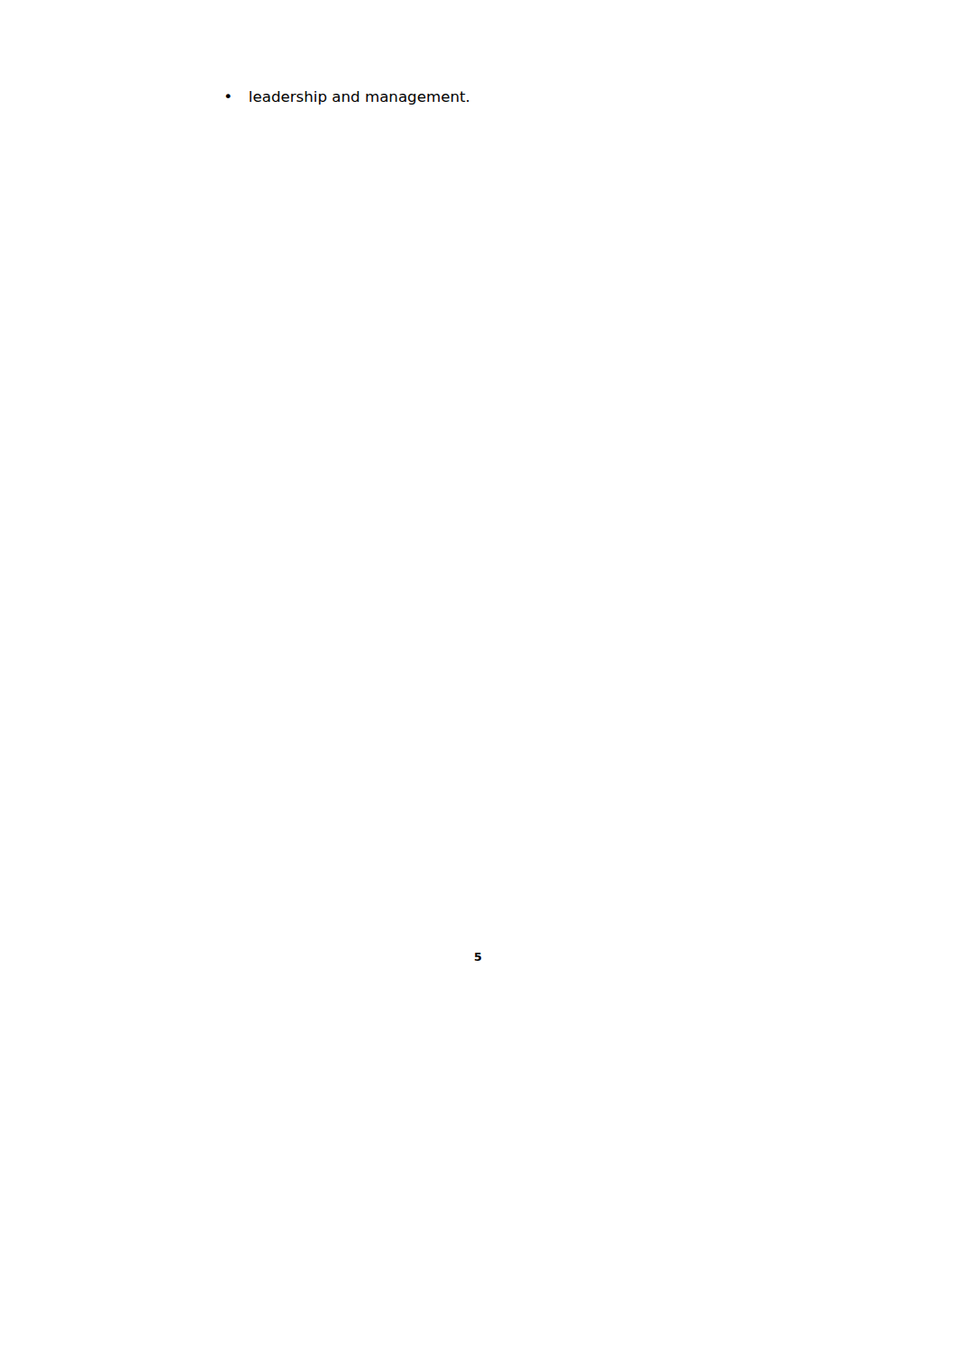leadership and management.
5